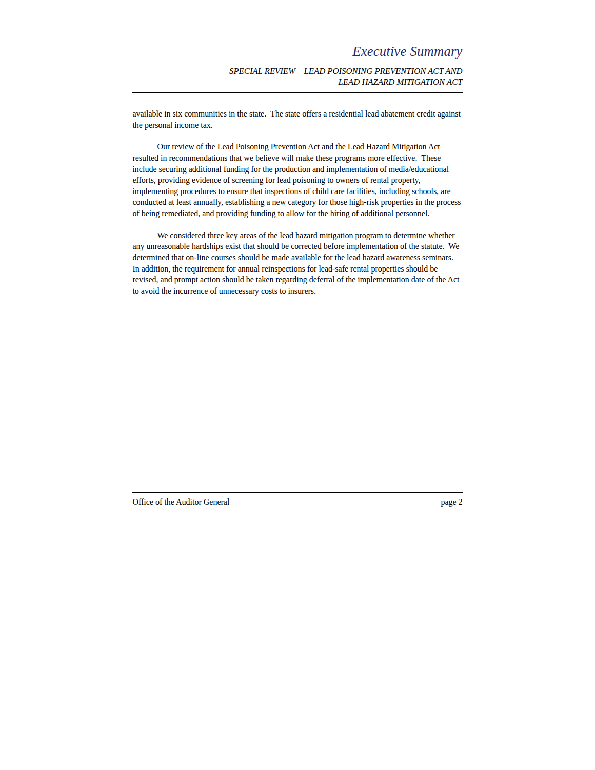Executive Summary
SPECIAL REVIEW – LEAD POISONING PREVENTION ACT AND
LEAD HAZARD MITIGATION ACT
available in six communities in the state. The state offers a residential lead abatement credit against the personal income tax.
Our review of the Lead Poisoning Prevention Act and the Lead Hazard Mitigation Act resulted in recommendations that we believe will make these programs more effective. These include securing additional funding for the production and implementation of media/educational efforts, providing evidence of screening for lead poisoning to owners of rental property, implementing procedures to ensure that inspections of child care facilities, including schools, are conducted at least annually, establishing a new category for those high-risk properties in the process of being remediated, and providing funding to allow for the hiring of additional personnel.
We considered three key areas of the lead hazard mitigation program to determine whether any unreasonable hardships exist that should be corrected before implementation of the statute. We determined that on-line courses should be made available for the lead hazard awareness seminars. In addition, the requirement for annual reinspections for lead-safe rental properties should be revised, and prompt action should be taken regarding deferral of the implementation date of the Act to avoid the incurrence of unnecessary costs to insurers.
Office of the Auditor General page 2